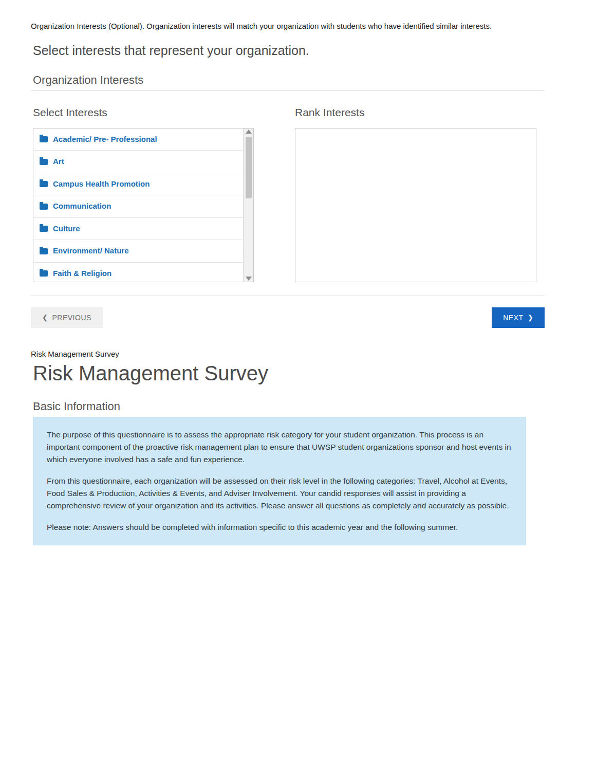Organization Interests (Optional). Organization interests will match your organization with students who have identified similar interests.
Select interests that represent your organization.
Organization Interests
Select Interests
Academic/ Pre- Professional
Art
Campus Health Promotion
Communication
Culture
Environment/ Nature
Faith & Religion
Rank Interests
❮ PREVIOUS NEXT ❯
Risk Management Survey
Risk Management Survey
Basic Information
The purpose of this questionnaire is to assess the appropriate risk category for your student organization. This process is an important component of the proactive risk management plan to ensure that UWSP student organizations sponsor and host events in which everyone involved has a safe and fun experience.
From this questionnaire, each organization will be assessed on their risk level in the following categories: Travel, Alcohol at Events, Food Sales & Production, Activities & Events, and Adviser Involvement. Your candid responses will assist in providing a comprehensive review of your organization and its activities. Please answer all questions as completely and accurately as possible.
Please note: Answers should be completed with information specific to this academic year and the following summer.